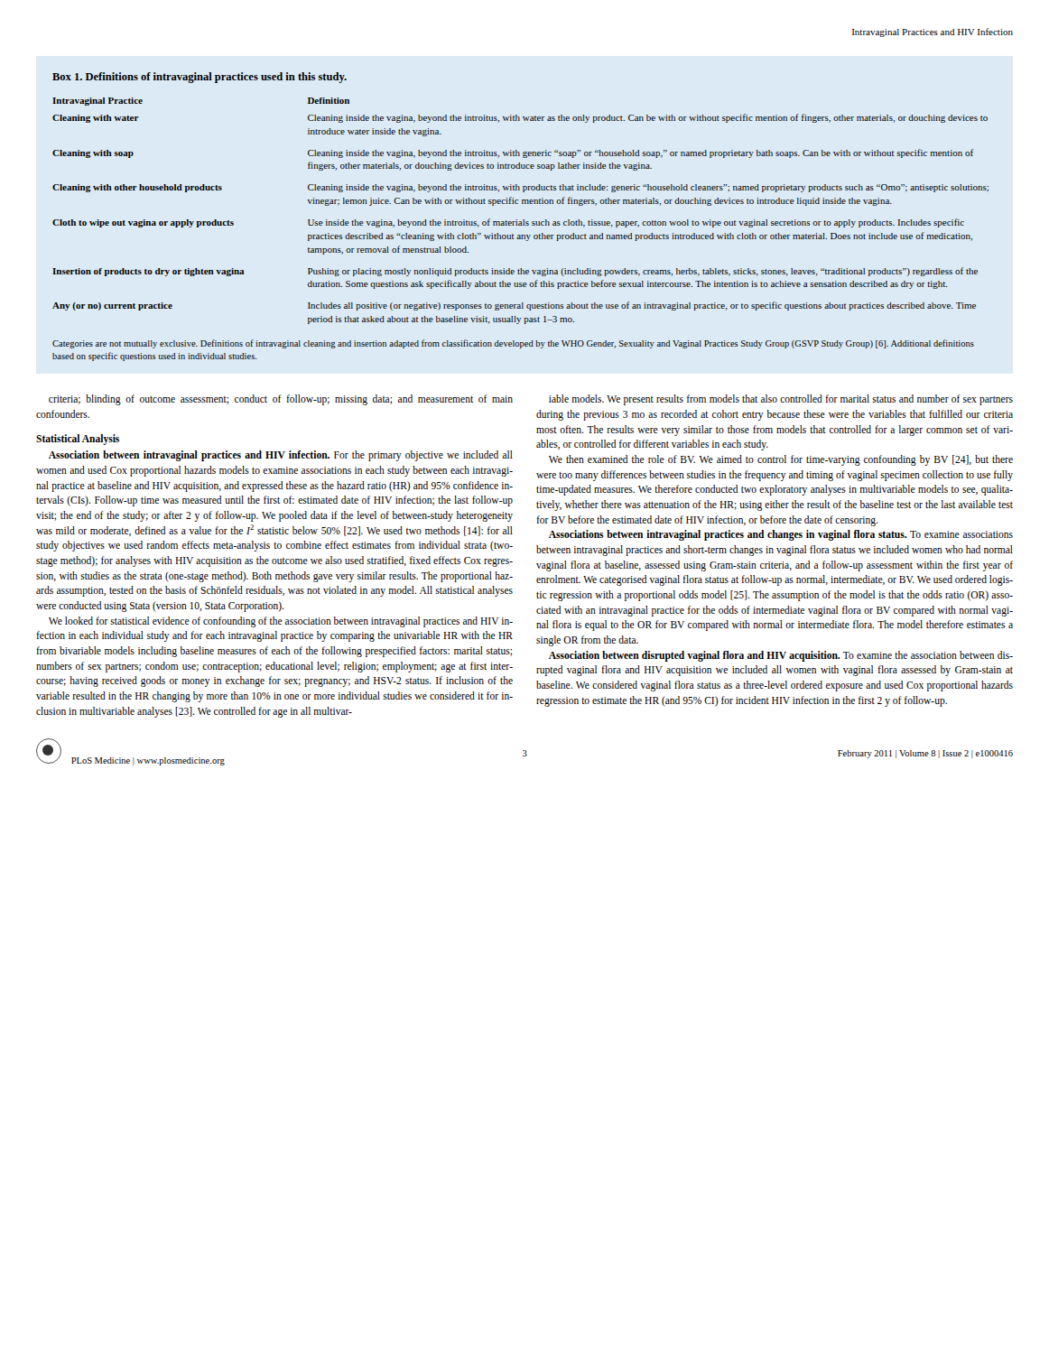Intravaginal Practices and HIV Infection
Box 1. Definitions of intravaginal practices used in this study.
| Intravaginal Practice | Definition |
| Cleaning with water | Cleaning inside the vagina, beyond the introitus, with water as the only product. Can be with or without specific mention of fingers, other materials, or douching devices to introduce water inside the vagina. |
| Cleaning with soap | Cleaning inside the vagina, beyond the introitus, with generic “soap” or “household soap,” or named proprietary bath soaps. Can be with or without specific mention of fingers, other materials, or douching devices to introduce soap lather inside the vagina. |
| Cleaning with other household products | Cleaning inside the vagina, beyond the introitus, with products that include: generic “household cleaners”; named proprietary products such as “Omo”; antiseptic solutions; vinegar; lemon juice. Can be with or without specific mention of fingers, other materials, or douching devices to introduce liquid inside the vagina. |
| Cloth to wipe out vagina or apply products | Use inside the vagina, beyond the introitus, of materials such as cloth, tissue, paper, cotton wool to wipe out vaginal secretions or to apply products. Includes specific practices described as “cleaning with cloth” without any other product and named products introduced with cloth or other material. Does not include use of medication, tampons, or removal of menstrual blood. |
| Insertion of products to dry or tighten vagina | Pushing or placing mostly nonliquid products inside the vagina (including powders, creams, herbs, tablets, sticks, stones, leaves, “traditional products”) regardless of the duration. Some questions ask specifically about the use of this practice before sexual intercourse. The intention is to achieve a sensation described as dry or tight. |
| Any (or no) current practice | Includes all positive (or negative) responses to general questions about the use of an intravaginal practice, or to specific questions about practices described above. Time period is that asked about at the baseline visit, usually past 1–3 mo. |
Categories are not mutually exclusive. Definitions of intravaginal cleaning and insertion adapted from classification developed by the WHO Gender, Sexuality and Vaginal Practices Study Group (GSVP Study Group) [6]. Additional definitions based on specific questions used in individual studies.
criteria; blinding of outcome assessment; conduct of follow-up; missing data; and measurement of main confounders.
Statistical Analysis
Association between intravaginal practices and HIV infection. For the primary objective we included all women and used Cox proportional hazards models to examine associations in each study between each intravaginal practice at baseline and HIV acquisition, and expressed these as the hazard ratio (HR) and 95% confidence intervals (CIs). Follow-up time was measured until the first of: estimated date of HIV infection; the last follow-up visit; the end of the study; or after 2 y of follow-up. We pooled data if the level of between-study heterogeneity was mild or moderate, defined as a value for the I2 statistic below 50% [22]. We used two methods [14]: for all study objectives we used random effects meta-analysis to combine effect estimates from individual strata (two-stage method); for analyses with HIV acquisition as the outcome we also used stratified, fixed effects Cox regression, with studies as the strata (one-stage method). Both methods gave very similar results. The proportional hazards assumption, tested on the basis of Schönfeld residuals, was not violated in any model. All statistical analyses were conducted using Stata (version 10, Stata Corporation).
We looked for statistical evidence of confounding of the association between intravaginal practices and HIV infection in each individual study and for each intravaginal practice by comparing the univariable HR with the HR from bivariable models including baseline measures of each of the following prespecified factors: marital status; numbers of sex partners; condom use; contraception; educational level; religion; employment; age at first intercourse; having received goods or money in exchange for sex; pregnancy; and HSV-2 status. If inclusion of the variable resulted in the HR changing by more than 10% in one or more individual studies we considered it for inclusion in multivariable analyses [23]. We controlled for age in all multivar-
iable models. We present results from models that also controlled for marital status and number of sex partners during the previous 3 mo as recorded at cohort entry because these were the variables that fulfilled our criteria most often. The results were very similar to those from models that controlled for a larger common set of variables, or controlled for different variables in each study.
We then examined the role of BV. We aimed to control for time-varying confounding by BV [24], but there were too many differences between studies in the frequency and timing of vaginal specimen collection to use fully time-updated measures. We therefore conducted two exploratory analyses in multivariable models to see, qualitatively, whether there was attenuation of the HR; using either the result of the baseline test or the last available test for BV before the estimated date of HIV infection, or before the date of censoring.
Associations between intravaginal practices and changes in vaginal flora status. To examine associations between intravaginal practices and short-term changes in vaginal flora status we included women who had normal vaginal flora at baseline, assessed using Gram-stain criteria, and a follow-up assessment within the first year of enrolment. We categorised vaginal flora status at follow-up as normal, intermediate, or BV. We used ordered logistic regression with a proportional odds model [25]. The assumption of the model is that the odds ratio (OR) associated with an intravaginal practice for the odds of intermediate vaginal flora or BV compared with normal vaginal flora is equal to the OR for BV compared with normal or intermediate flora. The model therefore estimates a single OR from the data.
Association between disrupted vaginal flora and HIV acquisition. To examine the association between disrupted vaginal flora and HIV acquisition we included all women with vaginal flora assessed by Gram-stain at baseline. We considered vaginal flora status as a three-level ordered exposure and used Cox proportional hazards regression to estimate the HR (and 95% CI) for incident HIV infection in the first 2 y of follow-up.
PLoS Medicine | www.plosmedicine.org
3
February 2011 | Volume 8 | Issue 2 | e1000416